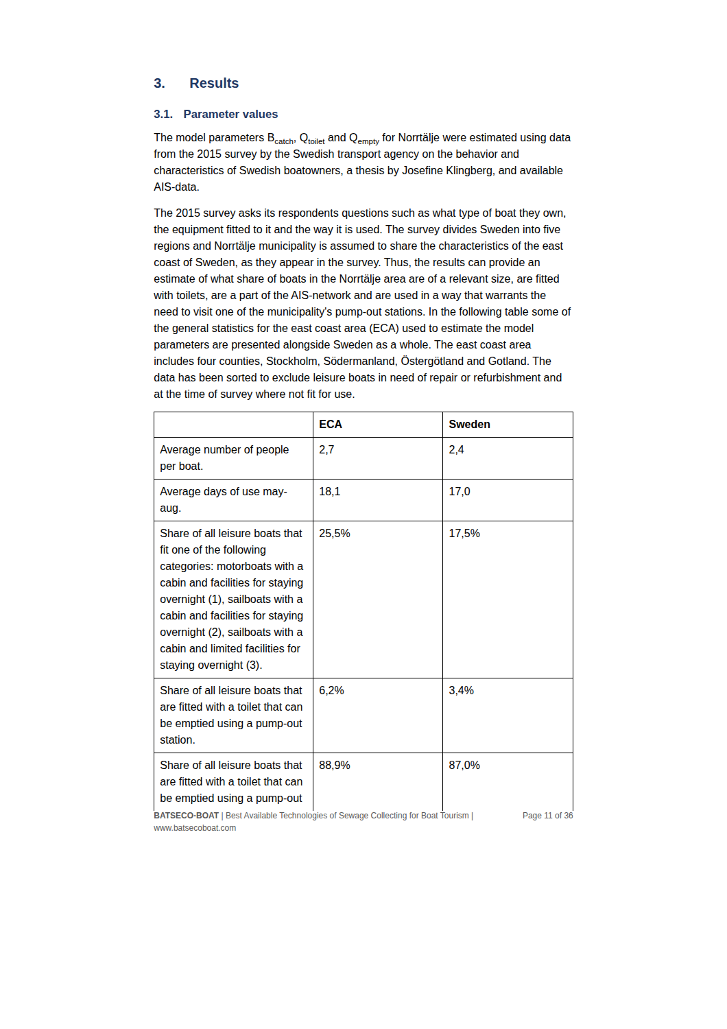3. Results
3.1. Parameter values
The model parameters Bcatch, Qtoilet and Qempty for Norrtälje were estimated using data from the 2015 survey by the Swedish transport agency on the behavior and characteristics of Swedish boatowners, a thesis by Josefine Klingberg, and available AIS-data.
The 2015 survey asks its respondents questions such as what type of boat they own, the equipment fitted to it and the way it is used. The survey divides Sweden into five regions and Norrtälje municipality is assumed to share the characteristics of the east coast of Sweden, as they appear in the survey. Thus, the results can provide an estimate of what share of boats in the Norrtälje area are of a relevant size, are fitted with toilets, are a part of the AIS-network and are used in a way that warrants the need to visit one of the municipality's pump-out stations. In the following table some of the general statistics for the east coast area (ECA) used to estimate the model parameters are presented alongside Sweden as a whole. The east coast area includes four counties, Stockholm, Södermanland, Östergötland and Gotland. The data has been sorted to exclude leisure boats in need of repair or refurbishment and at the time of survey where not fit for use.
| | ECA | Sweden |
| Average number of people per boat. | 2,7 | 2,4 |
| Average days of use may-aug. | 18,1 | 17,0 |
| Share of all leisure boats that fit one of the following categories: motorboats with a cabin and facilities for staying overnight (1), sailboats with a cabin and facilities for staying overnight (2), sailboats with a cabin and limited facilities for staying overnight (3). | 25,5% | 17,5% |
| Share of all leisure boats that are fitted with a toilet that can be emptied using a pump-out station. | 6,2% | 3,4% |
| Share of all leisure boats that are fitted with a toilet that can be emptied using a pump-out | 88,9% | 87,0% |
BATSECO-BOAT | Best Available Technologies of Sewage Collecting for Boat Tourism | www.batsecoboat.com
Page 11 of 36